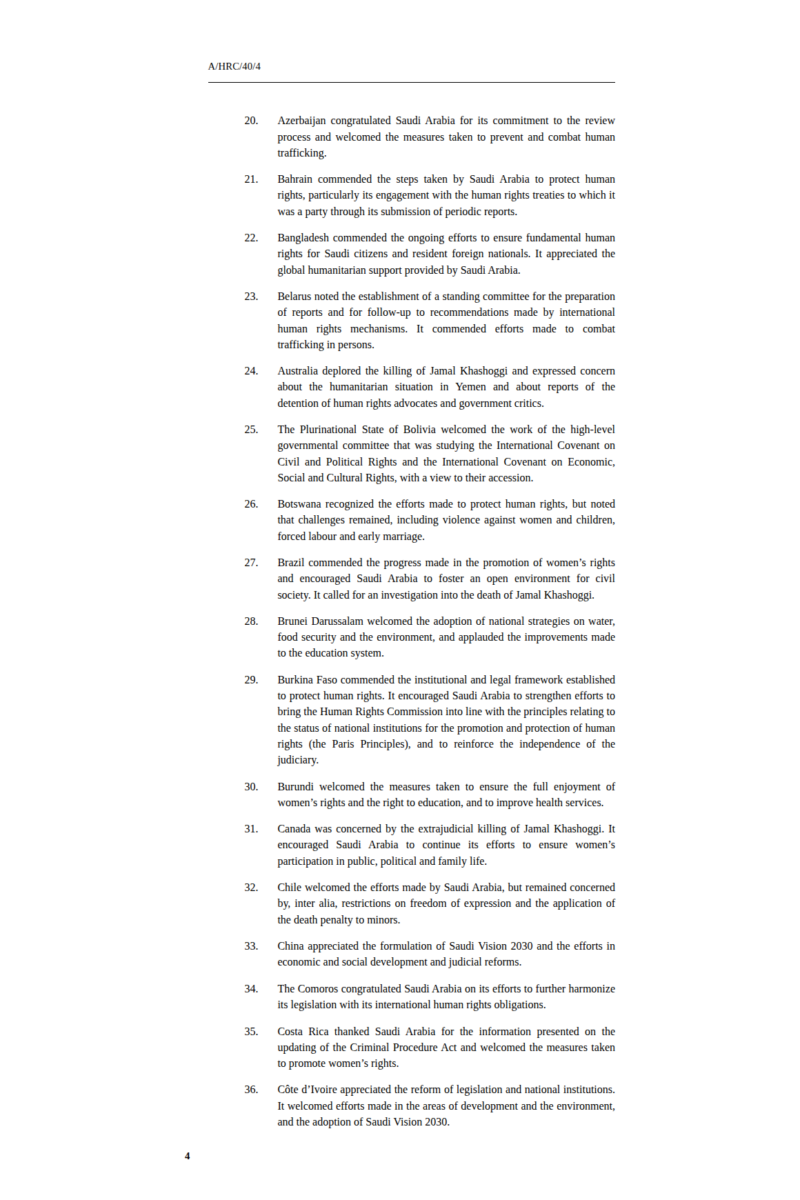A/HRC/40/4
20. Azerbaijan congratulated Saudi Arabia for its commitment to the review process and welcomed the measures taken to prevent and combat human trafficking.
21. Bahrain commended the steps taken by Saudi Arabia to protect human rights, particularly its engagement with the human rights treaties to which it was a party through its submission of periodic reports.
22. Bangladesh commended the ongoing efforts to ensure fundamental human rights for Saudi citizens and resident foreign nationals. It appreciated the global humanitarian support provided by Saudi Arabia.
23. Belarus noted the establishment of a standing committee for the preparation of reports and for follow-up to recommendations made by international human rights mechanisms. It commended efforts made to combat trafficking in persons.
24. Australia deplored the killing of Jamal Khashoggi and expressed concern about the humanitarian situation in Yemen and about reports of the detention of human rights advocates and government critics.
25. The Plurinational State of Bolivia welcomed the work of the high-level governmental committee that was studying the International Covenant on Civil and Political Rights and the International Covenant on Economic, Social and Cultural Rights, with a view to their accession.
26. Botswana recognized the efforts made to protect human rights, but noted that challenges remained, including violence against women and children, forced labour and early marriage.
27. Brazil commended the progress made in the promotion of women’s rights and encouraged Saudi Arabia to foster an open environment for civil society. It called for an investigation into the death of Jamal Khashoggi.
28. Brunei Darussalam welcomed the adoption of national strategies on water, food security and the environment, and applauded the improvements made to the education system.
29. Burkina Faso commended the institutional and legal framework established to protect human rights. It encouraged Saudi Arabia to strengthen efforts to bring the Human Rights Commission into line with the principles relating to the status of national institutions for the promotion and protection of human rights (the Paris Principles), and to reinforce the independence of the judiciary.
30. Burundi welcomed the measures taken to ensure the full enjoyment of women’s rights and the right to education, and to improve health services.
31. Canada was concerned by the extrajudicial killing of Jamal Khashoggi. It encouraged Saudi Arabia to continue its efforts to ensure women’s participation in public, political and family life.
32. Chile welcomed the efforts made by Saudi Arabia, but remained concerned by, inter alia, restrictions on freedom of expression and the application of the death penalty to minors.
33. China appreciated the formulation of Saudi Vision 2030 and the efforts in economic and social development and judicial reforms.
34. The Comoros congratulated Saudi Arabia on its efforts to further harmonize its legislation with its international human rights obligations.
35. Costa Rica thanked Saudi Arabia for the information presented on the updating of the Criminal Procedure Act and welcomed the measures taken to promote women’s rights.
36. Côte d’Ivoire appreciated the reform of legislation and national institutions. It welcomed efforts made in the areas of development and the environment, and the adoption of Saudi Vision 2030.
4